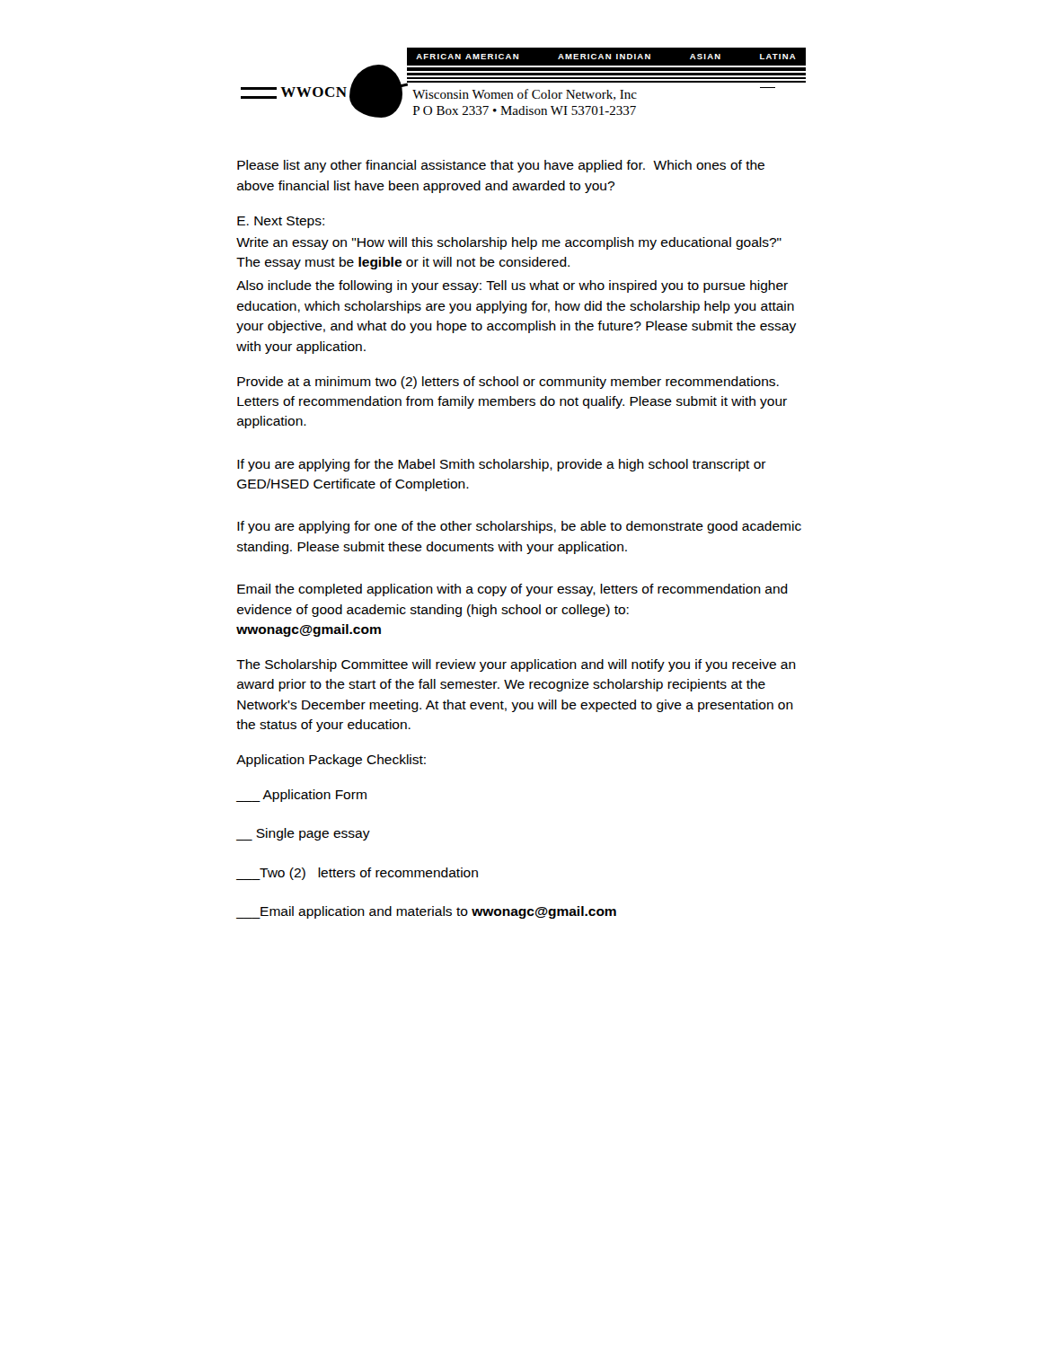WWOCN
African American American Indian Asian Latina
Wisconsin Women of Color Network, Inc
P O Box 2337 • Madison WI 53701-2337
Please list any other financial assistance that you have applied for. Which ones of the above financial list have been approved and awarded to you?
E. Next Steps:
Write an essay on "How will this scholarship help me accomplish my educational goals?" The essay must be legible or it will not be considered.
Also include the following in your essay: Tell us what or who inspired you to pursue higher education, which scholarships are you applying for, how did the scholarship help you attain your objective, and what do you hope to accomplish in the future? Please submit the essay with your application.
Provide at a minimum two (2) letters of school or community member recommendations. Letters of recommendation from family members do not qualify. Please submit it with your application.
If you are applying for the Mabel Smith scholarship, provide a high school transcript or GED/HSED Certificate of Completion.
If you are applying for one of the other scholarships, be able to demonstrate good academic standing. Please submit these documents with your application.
Email the completed application with a copy of your essay, letters of recommendation and evidence of good academic standing (high school or college) to:
wwonagc@gmail.com
The Scholarship Committee will review your application and will notify you if you receive an award prior to the start of the fall semester. We recognize scholarship recipients at the Network's December meeting. At that event, you will be expected to give a presentation on the status of your education.
Application Package Checklist:
___ Application Form
__ Single page essay
___Two (2) letters of recommendation
___Email application and materials to wwonagc@gmail.com